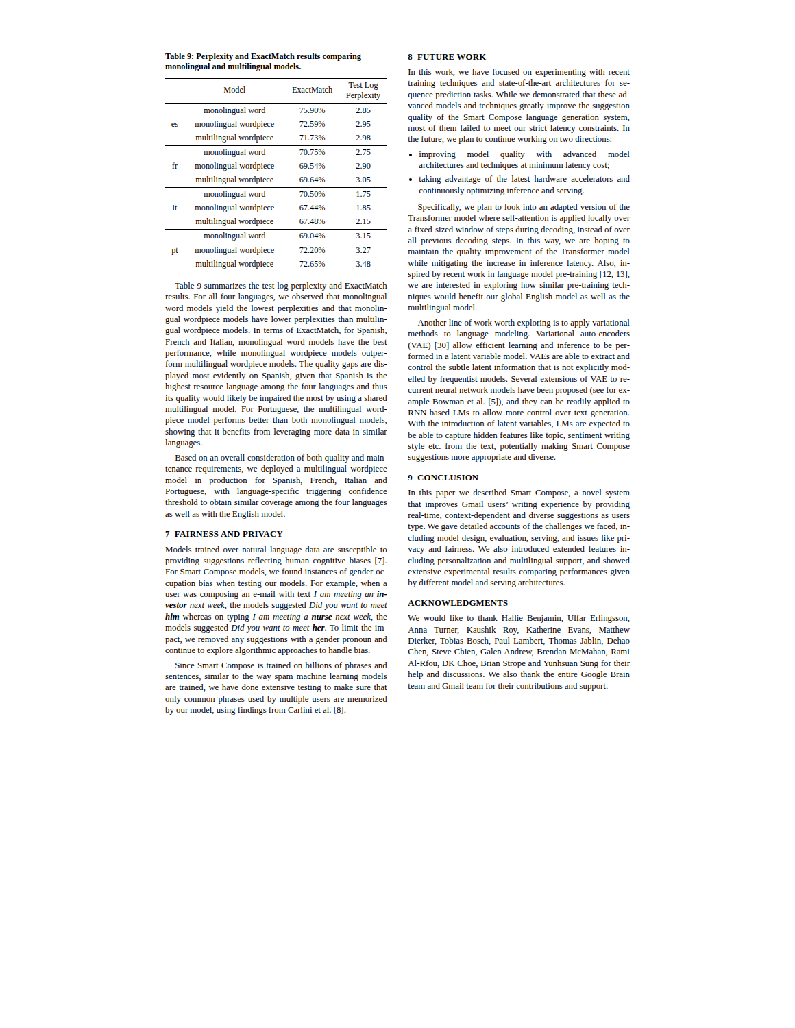Table 9: Perplexity and ExactMatch results comparing monolingual and multilingual models.
| | Model | ExactMatch | Test Log Perplexity |
| --- | --- | --- | --- |
| es | monolingual word | 75.90% | 2.85 |
| monolingual wordpiece | 72.59% | 2.95 |
| multilingual wordpiece | 71.73% | 2.98 |
| fr | monolingual word | 70.75% | 2.75 |
| monolingual wordpiece | 69.54% | 2.90 |
| multilingual wordpiece | 69.64% | 3.05 |
| it | monolingual word | 70.50% | 1.75 |
| monolingual wordpiece | 67.44% | 1.85 |
| multilingual wordpiece | 67.48% | 2.15 |
| pt | monolingual word | 69.04% | 3.15 |
| monolingual wordpiece | 72.20% | 3.27 |
| multilingual wordpiece | 72.65% | 3.48 |
Table 9 summarizes the test log perplexity and ExactMatch results. For all four languages, we observed that monolingual word models yield the lowest perplexities and that monolingual wordpiece models have lower perplexities than multilingual wordpiece models. In terms of ExactMatch, for Spanish, French and Italian, monolingual word models have the best performance, while monolingual wordpiece models outperform multilingual wordpiece models. The quality gaps are displayed most evidently on Spanish, given that Spanish is the highest-resource language among the four languages and thus its quality would likely be impaired the most by using a shared multilingual model. For Portuguese, the multilingual wordpiece model performs better than both monolingual models, showing that it benefits from leveraging more data in similar languages.
Based on an overall consideration of both quality and maintenance requirements, we deployed a multilingual wordpiece model in production for Spanish, French, Italian and Portuguese, with language-specific triggering confidence threshold to obtain similar coverage among the four languages as well as with the English model.
7 FAIRNESS AND PRIVACY
Models trained over natural language data are susceptible to providing suggestions reflecting human cognitive biases [7]. For Smart Compose models, we found instances of gender-occupation bias when testing our models. For example, when a user was composing an e-mail with text I am meeting an investor next week, the models suggested Did you want to meet him whereas on typing I am meeting a nurse next week, the models suggested Did you want to meet her. To limit the impact, we removed any suggestions with a gender pronoun and continue to explore algorithmic approaches to handle bias.
Since Smart Compose is trained on billions of phrases and sentences, similar to the way spam machine learning models are trained, we have done extensive testing to make sure that only common phrases used by multiple users are memorized by our model, using findings from Carlini et al. [8].
8 FUTURE WORK
In this work, we have focused on experimenting with recent training techniques and state-of-the-art architectures for sequence prediction tasks. While we demonstrated that these advanced models and techniques greatly improve the suggestion quality of the Smart Compose language generation system, most of them failed to meet our strict latency constraints. In the future, we plan to continue working on two directions:
improving model quality with advanced model architectures and techniques at minimum latency cost;
taking advantage of the latest hardware accelerators and continuously optimizing inference and serving.
Specifically, we plan to look into an adapted version of the Transformer model where self-attention is applied locally over a fixed-sized window of steps during decoding, instead of over all previous decoding steps. In this way, we are hoping to maintain the quality improvement of the Transformer model while mitigating the increase in inference latency. Also, inspired by recent work in language model pre-training [12, 13], we are interested in exploring how similar pre-training techniques would benefit our global English model as well as the multilingual model.
Another line of work worth exploring is to apply variational methods to language modeling. Variational auto-encoders (VAE) [30] allow efficient learning and inference to be performed in a latent variable model. VAEs are able to extract and control the subtle latent information that is not explicitly modelled by frequentist models. Several extensions of VAE to recurrent neural network models have been proposed (see for example Bowman et al. [5]), and they can be readily applied to RNN-based LMs to allow more control over text generation. With the introduction of latent variables, LMs are expected to be able to capture hidden features like topic, sentiment writing style etc. from the text, potentially making Smart Compose suggestions more appropriate and diverse.
9 CONCLUSION
In this paper we described Smart Compose, a novel system that improves Gmail users’ writing experience by providing real-time, context-dependent and diverse suggestions as users type. We gave detailed accounts of the challenges we faced, including model design, evaluation, serving, and issues like privacy and fairness. We also introduced extended features including personalization and multilingual support, and showed extensive experimental results comparing performances given by different model and serving architectures.
ACKNOWLEDGMENTS
We would like to thank Hallie Benjamin, Ulfar Erlingsson, Anna Turner, Kaushik Roy, Katherine Evans, Matthew Dierker, Tobias Bosch, Paul Lambert, Thomas Jablin, Dehao Chen, Steve Chien, Galen Andrew, Brendan McMahan, Rami Al-Rfou, DK Choe, Brian Strope and Yunhsuan Sung for their help and discussions. We also thank the entire Google Brain team and Gmail team for their contributions and support.